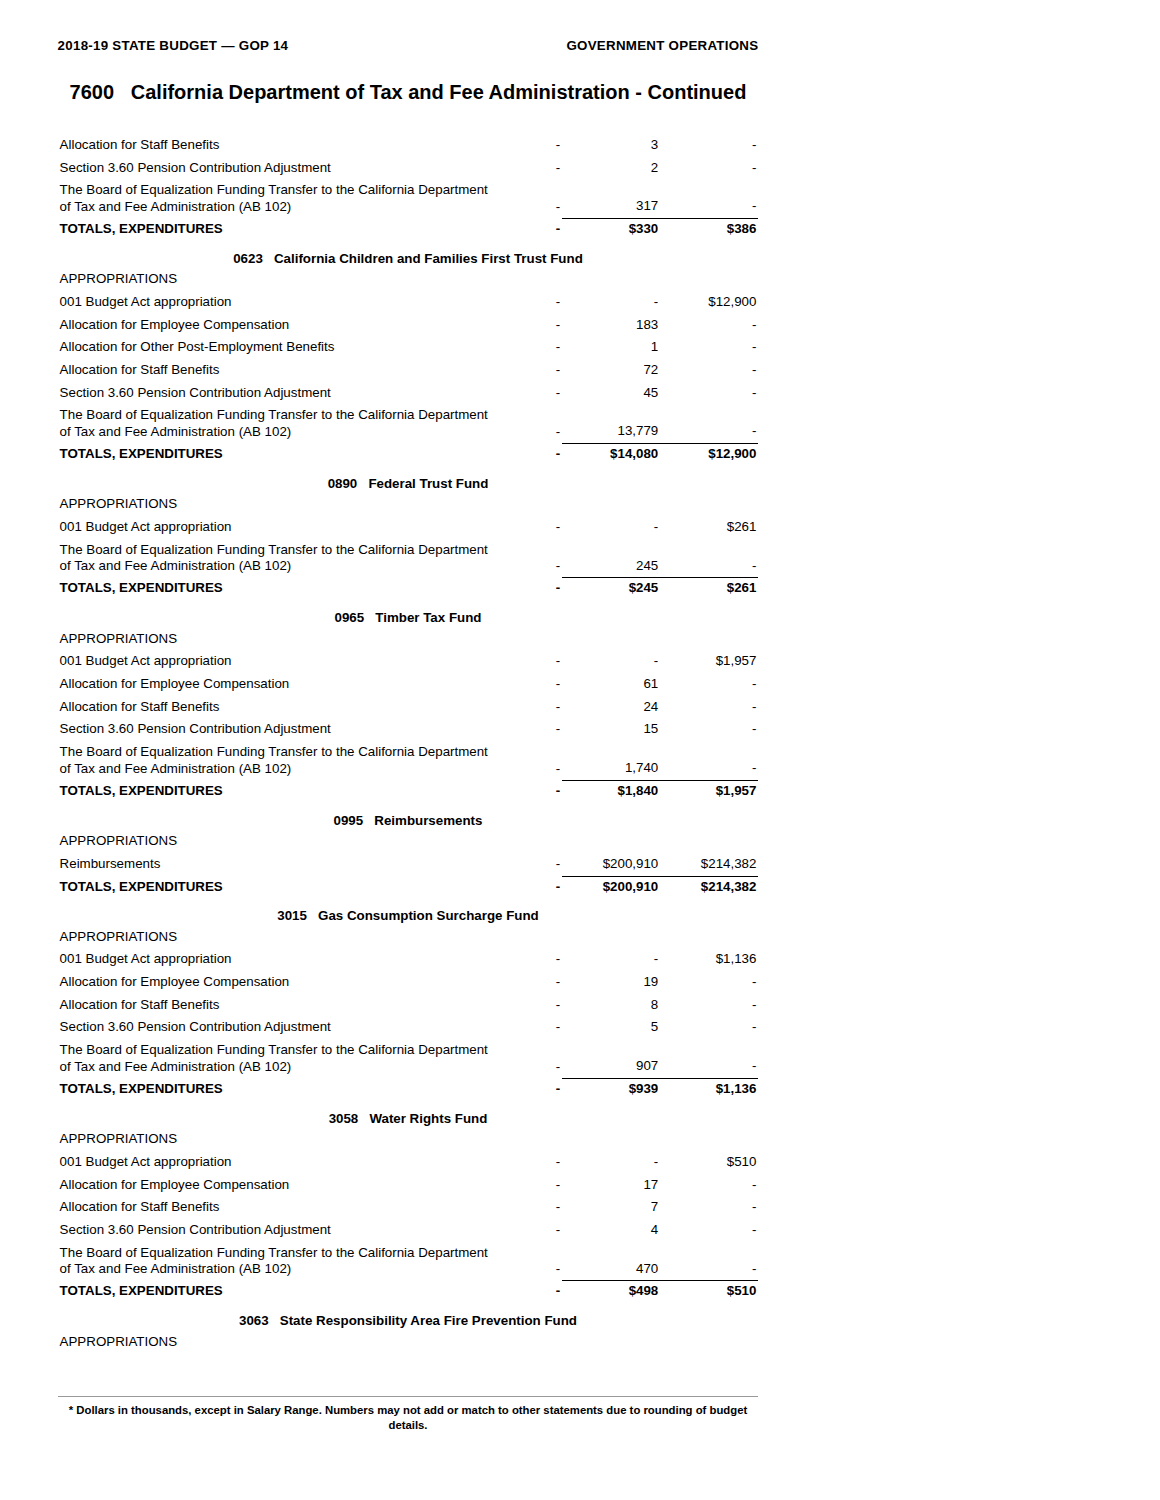2018-19 STATE BUDGET — GOP 14
GOVERNMENT OPERATIONS
7600 California Department of Tax and Fee Administration - Continued
| Allocation for Staff Benefits | - | 3 | - |
| Section 3.60 Pension Contribution Adjustment | - | 2 | - |
| The Board of Equalization Funding Transfer to the California Department of Tax and Fee Administration (AB 102) | - | 317 | - |
| TOTALS, EXPENDITURES | - | $330 | $386 |
| 0623 California Children and Families First Trust Fund |
| APPROPRIATIONS | | | |
| 001 Budget Act appropriation | - | - | $12,900 |
| Allocation for Employee Compensation | - | 183 | - |
| Allocation for Other Post-Employment Benefits | - | 1 | - |
| Allocation for Staff Benefits | - | 72 | - |
| Section 3.60 Pension Contribution Adjustment | - | 45 | - |
| The Board of Equalization Funding Transfer to the California Department of Tax and Fee Administration (AB 102) | - | 13,779 | - |
| TOTALS, EXPENDITURES | - | $14,080 | $12,900 |
| 0890 Federal Trust Fund |
| APPROPRIATIONS | | | |
| 001 Budget Act appropriation | - | - | $261 |
| The Board of Equalization Funding Transfer to the California Department of Tax and Fee Administration (AB 102) | - | 245 | - |
| TOTALS, EXPENDITURES | - | $245 | $261 |
| 0965 Timber Tax Fund |
| APPROPRIATIONS | | | |
| 001 Budget Act appropriation | - | - | $1,957 |
| Allocation for Employee Compensation | - | 61 | - |
| Allocation for Staff Benefits | - | 24 | - |
| Section 3.60 Pension Contribution Adjustment | - | 15 | - |
| The Board of Equalization Funding Transfer to the California Department of Tax and Fee Administration (AB 102) | - | 1,740 | - |
| TOTALS, EXPENDITURES | - | $1,840 | $1,957 |
| 0995 Reimbursements |
| APPROPRIATIONS | | | |
| Reimbursements | - | $200,910 | $214,382 |
| TOTALS, EXPENDITURES | - | $200,910 | $214,382 |
| 3015 Gas Consumption Surcharge Fund |
| APPROPRIATIONS | | | |
| 001 Budget Act appropriation | - | - | $1,136 |
| Allocation for Employee Compensation | - | 19 | - |
| Allocation for Staff Benefits | - | 8 | - |
| Section 3.60 Pension Contribution Adjustment | - | 5 | - |
| The Board of Equalization Funding Transfer to the California Department of Tax and Fee Administration (AB 102) | - | 907 | - |
| TOTALS, EXPENDITURES | - | $939 | $1,136 |
| 3058 Water Rights Fund |
| APPROPRIATIONS | | | |
| 001 Budget Act appropriation | - | - | $510 |
| Allocation for Employee Compensation | - | 17 | - |
| Allocation for Staff Benefits | - | 7 | - |
| Section 3.60 Pension Contribution Adjustment | - | 4 | - |
| The Board of Equalization Funding Transfer to the California Department of Tax and Fee Administration (AB 102) | - | 470 | - |
| TOTALS, EXPENDITURES | - | $498 | $510 |
| 3063 State Responsibility Area Fire Prevention Fund |
| APPROPRIATIONS | | | |
* Dollars in thousands, except in Salary Range. Numbers may not add or match to other statements due to rounding of budget details.